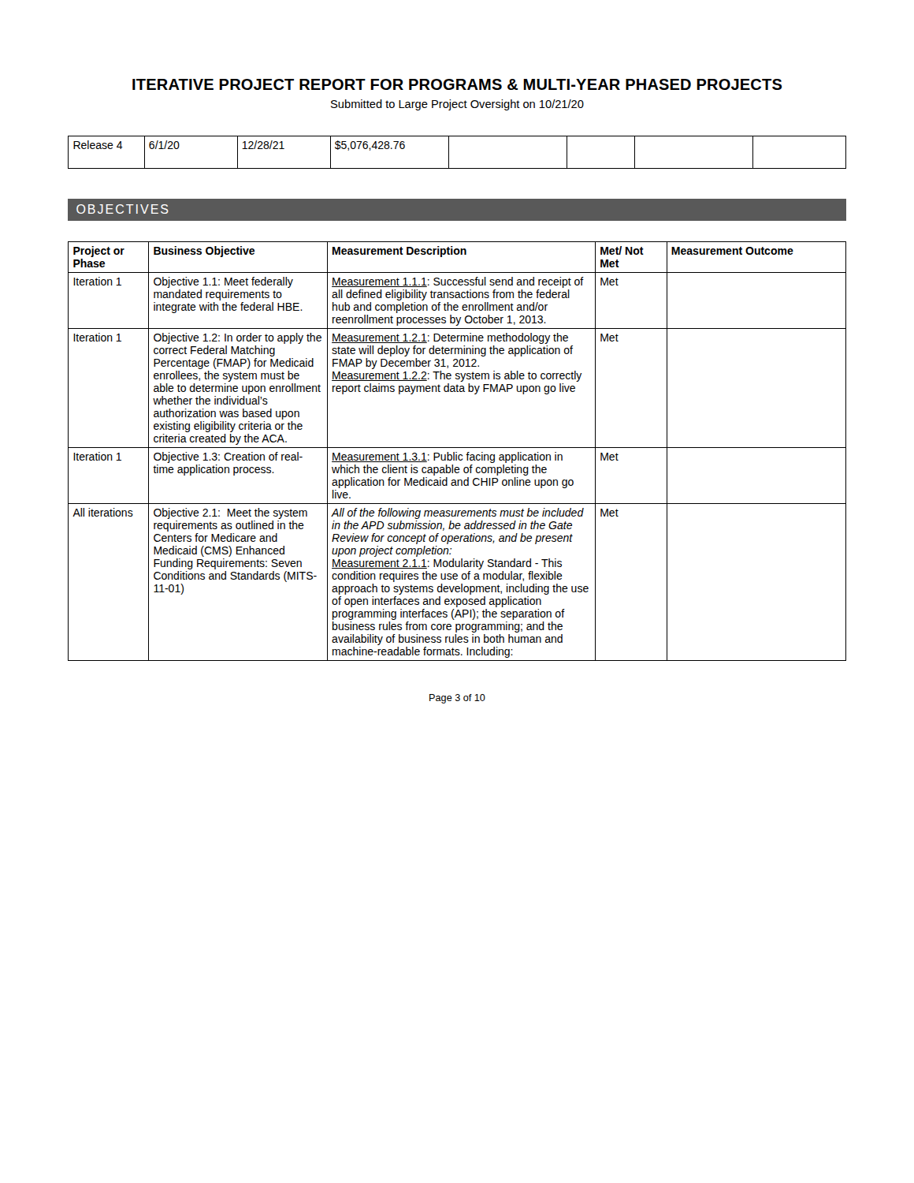ITERATIVE PROJECT REPORT FOR PROGRAMS & MULTI-YEAR PHASED PROJECTS
Submitted to Large Project Oversight on 10/21/20
| Release 4 | 6/1/20 | 12/28/21 | $5,076,428.76 | | | | |
OBJECTIVES
| Project or Phase | Business Objective | Measurement Description | Met/ Not Met | Measurement Outcome |
| --- | --- | --- | --- | --- |
| Iteration 1 | Objective 1.1: Meet federally mandated requirements to integrate with the federal HBE. | Measurement 1.1.1 : Successful send and receipt of all defined eligibility transactions from the federal hub and completion of the enrollment and/or reenrollment processes by October 1, 2013. | Met | |
| Iteration 1 | Objective 1.2: In order to apply the correct Federal Matching Percentage (FMAP) for Medicaid enrollees, the system must be able to determine upon enrollment whether the individual’s authorization was based upon existing eligibility criteria or the criteria created by the ACA. | Measurement 1.2.1 : Determine methodology the state will deploy for determining the application of FMAP by December 31, 2012. Measurement 1.2.2 : The system is able to correctly report claims payment data by FMAP upon go live | Met | |
| Iteration 1 | Objective 1.3: Creation of real-time application process. | Measurement 1.3.1 : Public facing application in which the client is capable of completing the application for Medicaid and CHIP online upon go live. | Met | |
| All iterations | Objective 2.1: Meet the system requirements as outlined in the Centers for Medicare and Medicaid (CMS) Enhanced Funding Requirements: Seven Conditions and Standards (MITS-11-01) | All of the following measurements must be included in the APD submission, be addressed in the Gate Review for concept of operations, and be present upon project completion: Measurement 2.1.1 : Modularity Standard - This condition requires the use of a modular, flexible approach to systems development, including the use of open interfaces and exposed application programming interfaces (API); the separation of business rules from core programming; and the availability of business rules in both human and machine-readable formats. Including: | Met | |
Page 3 of 10